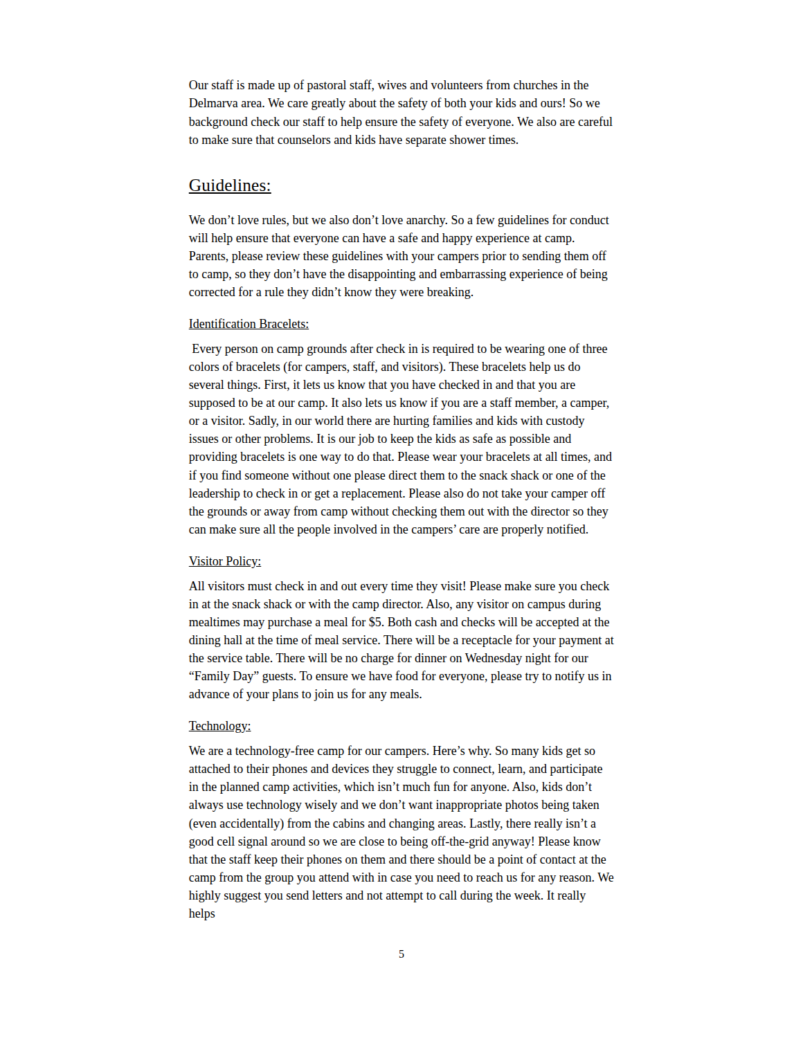Our staff is made up of pastoral staff, wives and volunteers from churches in the Delmarva area. We care greatly about the safety of both your kids and ours! So we background check our staff to help ensure the safety of everyone. We also are careful to make sure that counselors and kids have separate shower times.
Guidelines:
We don’t love rules, but we also don’t love anarchy. So a few guidelines for conduct will help ensure that everyone can have a safe and happy experience at camp. Parents, please review these guidelines with your campers prior to sending them off to camp, so they don’t have the disappointing and embarrassing experience of being corrected for a rule they didn’t know they were breaking.
Identification Bracelets:
Every person on camp grounds after check in is required to be wearing one of three colors of bracelets (for campers, staff, and visitors). These bracelets help us do several things. First, it lets us know that you have checked in and that you are supposed to be at our camp. It also lets us know if you are a staff member, a camper, or a visitor. Sadly, in our world there are hurting families and kids with custody issues or other problems. It is our job to keep the kids as safe as possible and providing bracelets is one way to do that. Please wear your bracelets at all times, and if you find someone without one please direct them to the snack shack or one of the leadership to check in or get a replacement. Please also do not take your camper off the grounds or away from camp without checking them out with the director so they can make sure all the people involved in the campers’ care are properly notified.
Visitor Policy:
All visitors must check in and out every time they visit! Please make sure you check in at the snack shack or with the camp director. Also, any visitor on campus during mealtimes may purchase a meal for $5. Both cash and checks will be accepted at the dining hall at the time of meal service. There will be a receptacle for your payment at the service table. There will be no charge for dinner on Wednesday night for our “Family Day” guests. To ensure we have food for everyone, please try to notify us in advance of your plans to join us for any meals.
Technology:
We are a technology-free camp for our campers. Here’s why. So many kids get so attached to their phones and devices they struggle to connect, learn, and participate in the planned camp activities, which isn’t much fun for anyone. Also, kids don’t always use technology wisely and we don’t want inappropriate photos being taken (even accidentally) from the cabins and changing areas. Lastly, there really isn’t a good cell signal around so we are close to being off-the-grid anyway! Please know that the staff keep their phones on them and there should be a point of contact at the camp from the group you attend with in case you need to reach us for any reason. We highly suggest you send letters and not attempt to call during the week. It really helps
5